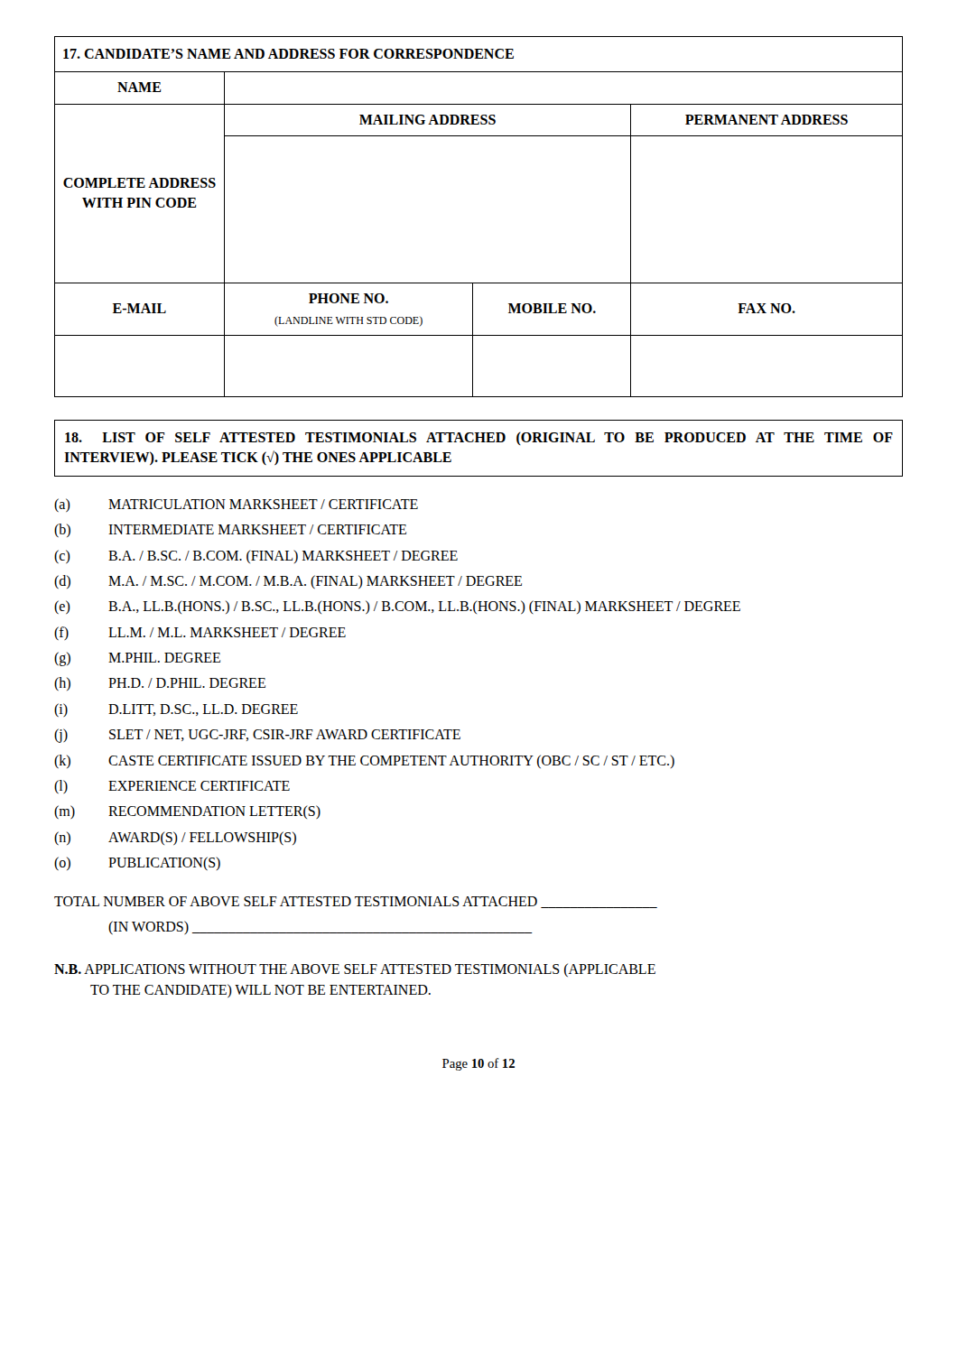| 17. CANDIDATE’S NAME AND ADDRESS FOR CORRESPONDENCE |
| NAME | |
| COMPLETE ADDRESS WITH PIN CODE | MAILING ADDRESS | PERMANENT ADDRESS |
| E-MAIL | PHONE NO. (LANDLINE WITH STD CODE) | MOBILE NO. | FAX NO. |
18. LIST OF SELF ATTESTED TESTIMONIALS ATTACHED (ORIGINAL TO BE PRODUCED AT THE TIME OF INTERVIEW). PLEASE TICK (√) THE ONES APPLICABLE
(a) MATRICULATION MARKSHEET / CERTIFICATE
(b) INTERMEDIATE MARKSHEET / CERTIFICATE
(c) B.A. / B.SC. / B.COM. (FINAL) MARKSHEET / DEGREE
(d) M.A. / M.SC. / M.COM. / M.B.A. (FINAL) MARKSHEET / DEGREE
(e) B.A., LL.B.(HONS.) / B.SC., LL.B.(HONS.) / B.COM., LL.B.(HONS.) (FINAL) MARKSHEET / DEGREE
(f) LL.M. / M.L. MARKSHEET / DEGREE
(g) M.PHIL. DEGREE
(h) PH.D. / D.PHIL. DEGREE
(i) D.LITT, D.SC., LL.D. DEGREE
(j) SLET / NET, UGC-JRF, CSIR-JRF AWARD CERTIFICATE
(k) CASTE CERTIFICATE ISSUED BY THE COMPETENT AUTHORITY (OBC / SC / ST / ETC.)
(l) EXPERIENCE CERTIFICATE
(m) RECOMMENDATION LETTER(S)
(n) AWARD(S) / FELLOWSHIP(S)
(o) PUBLICATION(S)
TOTAL NUMBER OF ABOVE SELF ATTESTED TESTIMONIALS ATTACHED ________________
(IN WORDS) _______________________________________________
N.B. APPLICATIONS WITHOUT THE ABOVE SELF ATTESTED TESTIMONIALS (APPLICABLE TO THE CANDIDATE) WILL NOT BE ENTERTAINED.
Page 10 of 12